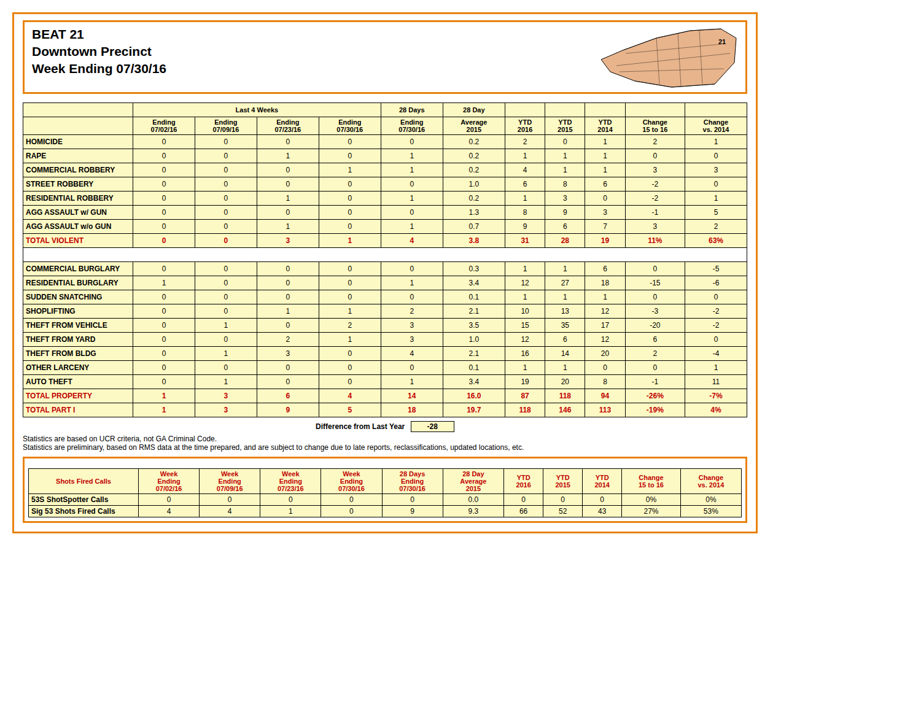BEAT 21
Downtown Precinct
Week Ending 07/30/16
21
| | Last 4 Weeks | 28 Days | 28 Day | | | | | |
| --- | --- | --- | --- | --- | --- | --- | --- | --- |
| | Ending 07/02/16 | Ending 07/09/16 | Ending 07/23/16 | Ending 07/30/16 | Ending 07/30/16 | Average 2015 | YTD 2016 | YTD 2015 | YTD 2014 | Change 15 to 16 | Change vs. 2014 |
| HOMICIDE | 0 | 0 | 0 | 0 | 0 | 0.2 | 2 | 0 | 1 | 2 | 1 |
| RAPE | 0 | 0 | 1 | 0 | 1 | 0.2 | 1 | 1 | 1 | 0 | 0 |
| COMMERCIAL ROBBERY | 0 | 0 | 0 | 1 | 1 | 0.2 | 4 | 1 | 1 | 3 | 3 |
| STREET ROBBERY | 0 | 0 | 0 | 0 | 0 | 1.0 | 6 | 8 | 6 | -2 | 0 |
| RESIDENTIAL ROBBERY | 0 | 0 | 1 | 0 | 1 | 0.2 | 1 | 3 | 0 | -2 | 1 |
| AGG ASSAULT w/ GUN | 0 | 0 | 0 | 0 | 0 | 1.3 | 8 | 9 | 3 | -1 | 5 |
| AGG ASSAULT w/o GUN | 0 | 0 | 1 | 0 | 1 | 0.7 | 9 | 6 | 7 | 3 | 2 |
| TOTAL VIOLENT | 0 | 0 | 3 | 1 | 4 | 3.8 | 31 | 28 | 19 | 11% | 63% |
| COMMERCIAL BURGLARY | 0 | 0 | 0 | 0 | 0 | 0.3 | 1 | 1 | 6 | 0 | -5 |
| RESIDENTIAL BURGLARY | 1 | 0 | 0 | 0 | 1 | 3.4 | 12 | 27 | 18 | -15 | -6 |
| SUDDEN SNATCHING | 0 | 0 | 0 | 0 | 0 | 0.1 | 1 | 1 | 1 | 0 | 0 |
| SHOPLIFTING | 0 | 0 | 1 | 1 | 2 | 2.1 | 10 | 13 | 12 | -3 | -2 |
| THEFT FROM VEHICLE | 0 | 1 | 0 | 2 | 3 | 3.5 | 15 | 35 | 17 | -20 | -2 |
| THEFT FROM YARD | 0 | 0 | 2 | 1 | 3 | 1.0 | 12 | 6 | 12 | 6 | 0 |
| THEFT FROM BLDG | 0 | 1 | 3 | 0 | 4 | 2.1 | 16 | 14 | 20 | 2 | -4 |
| OTHER LARCENY | 0 | 0 | 0 | 0 | 0 | 0.1 | 1 | 1 | 0 | 0 | 1 |
| AUTO THEFT | 0 | 1 | 0 | 0 | 1 | 3.4 | 19 | 20 | 8 | -1 | 11 |
| TOTAL PROPERTY | 1 | 3 | 6 | 4 | 14 | 16.0 | 87 | 118 | 94 | -26% | -7% |
| TOTAL PART I | 1 | 3 | 9 | 5 | 18 | 19.7 | 118 | 146 | 113 | -19% | 4% |
Difference from Last Year -28
Statistics are based on UCR criteria, not GA Criminal Code.
Statistics are preliminary, based on RMS data at the time prepared, and are subject to change due to late reports, reclassifications, updated locations, etc.
| Shots Fired Calls | Week Ending 07/02/16 | Week Ending 07/09/16 | Week Ending 07/23/16 | Week Ending 07/30/16 | 28 Days Ending 07/30/16 | 28 Day Average 2015 | YTD 2016 | YTD 2015 | YTD 2014 | Change 15 to 16 | Change vs. 2014 |
| --- | --- | --- | --- | --- | --- | --- | --- | --- | --- | --- | --- |
| 53S ShotSpotter Calls | 0 | 0 | 0 | 0 | 0 | 0.0 | 0 | 0 | 0 | 0% | 0% |
| Sig 53 Shots Fired Calls | 4 | 4 | 1 | 0 | 9 | 9.3 | 66 | 52 | 43 | 27% | 53% |